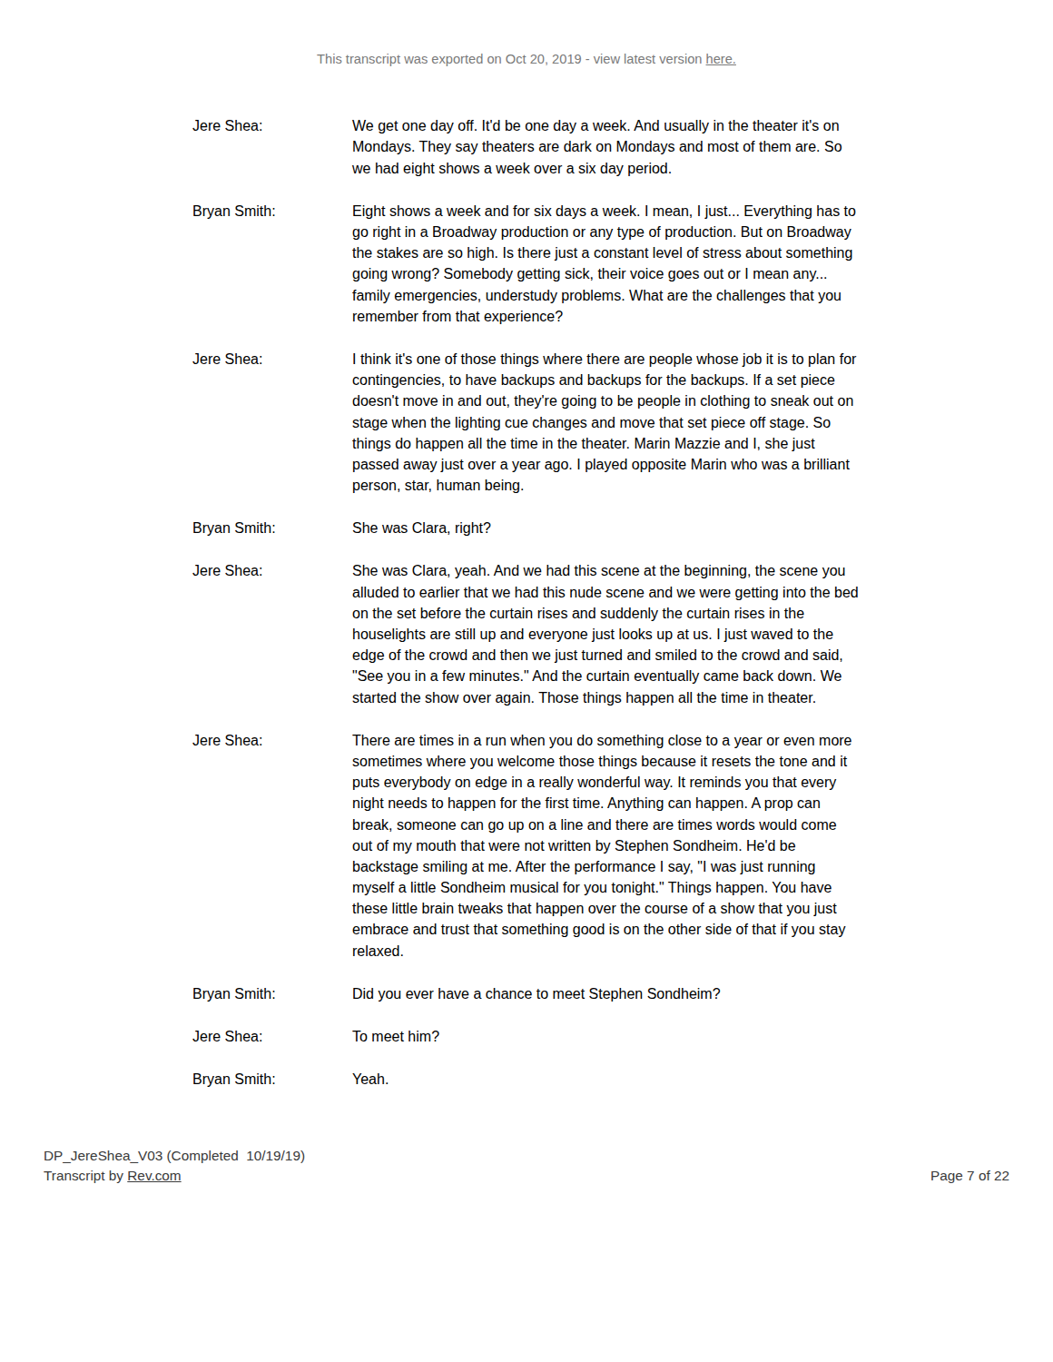This transcript was exported on Oct 20, 2019 - view latest version here.
Jere Shea:
We get one day off. It'd be one day a week. And usually in the theater it's on Mondays. They say theaters are dark on Mondays and most of them are. So we had eight shows a week over a six day period.
Bryan Smith:
Eight shows a week and for six days a week. I mean, I just... Everything has to go right in a Broadway production or any type of production. But on Broadway the stakes are so high. Is there just a constant level of stress about something going wrong? Somebody getting sick, their voice goes out or I mean any... family emergencies, understudy problems. What are the challenges that you remember from that experience?
Jere Shea:
I think it's one of those things where there are people whose job it is to plan for contingencies, to have backups and backups for the backups. If a set piece doesn't move in and out, they're going to be people in clothing to sneak out on stage when the lighting cue changes and move that set piece off stage. So things do happen all the time in the theater. Marin Mazzie and I, she just passed away just over a year ago. I played opposite Marin who was a brilliant person, star, human being.
Bryan Smith:
She was Clara, right?
Jere Shea:
She was Clara, yeah. And we had this scene at the beginning, the scene you alluded to earlier that we had this nude scene and we were getting into the bed on the set before the curtain rises and suddenly the curtain rises in the houselights are still up and everyone just looks up at us. I just waved to the edge of the crowd and then we just turned and smiled to the crowd and said, "See you in a few minutes." And the curtain eventually came back down. We started the show over again. Those things happen all the time in theater.
Jere Shea:
There are times in a run when you do something close to a year or even more sometimes where you welcome those things because it resets the tone and it puts everybody on edge in a really wonderful way. It reminds you that every night needs to happen for the first time. Anything can happen. A prop can break, someone can go up on a line and there are times words would come out of my mouth that were not written by Stephen Sondheim. He'd be backstage smiling at me. After the performance I say, "I was just running myself a little Sondheim musical for you tonight." Things happen. You have these little brain tweaks that happen over the course of a show that you just embrace and trust that something good is on the other side of that if you stay relaxed.
Bryan Smith:
Did you ever have a chance to meet Stephen Sondheim?
Jere Shea:
To meet him?
Bryan Smith:
Yeah.
DP_JereShea_V03 (Completed 10/19/19)
Transcript by Rev.com
Page 7 of 22